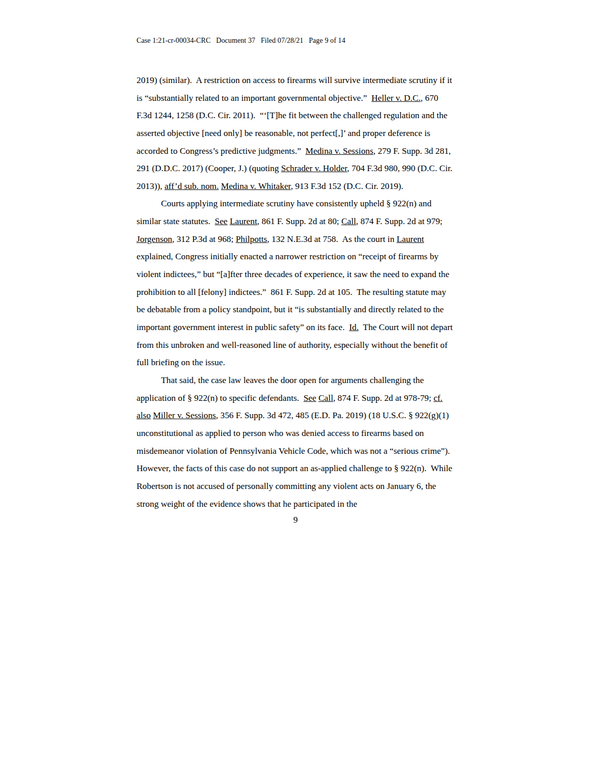Case 1:21-cr-00034-CRC Document 37 Filed 07/28/21 Page 9 of 14
2019) (similar). A restriction on access to firearms will survive intermediate scrutiny if it is “substantially related to an important governmental objective.” Heller v. D.C., 670 F.3d 1244, 1258 (D.C. Cir. 2011). “‘[T]he fit between the challenged regulation and the asserted objective [need only] be reasonable, not perfect[,]’ and proper deference is accorded to Congress’s predictive judgments.” Medina v. Sessions, 279 F. Supp. 3d 281, 291 (D.D.C. 2017) (Cooper, J.) (quoting Schrader v. Holder, 704 F.3d 980, 990 (D.C. Cir. 2013)), aff’d sub. nom. Medina v. Whitaker, 913 F.3d 152 (D.C. Cir. 2019).
Courts applying intermediate scrutiny have consistently upheld § 922(n) and similar state statutes. See Laurent, 861 F. Supp. 2d at 80; Call, 874 F. Supp. 2d at 979; Jorgenson, 312 P.3d at 968; Philpotts, 132 N.E.3d at 758. As the court in Laurent explained, Congress initially enacted a narrower restriction on “receipt of firearms by violent indictees,” but “[a]fter three decades of experience, it saw the need to expand the prohibition to all [felony] indictees.” 861 F. Supp. 2d at 105. The resulting statute may be debatable from a policy standpoint, but it “is substantially and directly related to the important government interest in public safety” on its face. Id. The Court will not depart from this unbroken and well-reasoned line of authority, especially without the benefit of full briefing on the issue.
That said, the case law leaves the door open for arguments challenging the application of § 922(n) to specific defendants. See Call, 874 F. Supp. 2d at 978-79; cf. also Miller v. Sessions, 356 F. Supp. 3d 472, 485 (E.D. Pa. 2019) (18 U.S.C. § 922(g)(1) unconstitutional as applied to person who was denied access to firearms based on misdemeanor violation of Pennsylvania Vehicle Code, which was not a “serious crime”). However, the facts of this case do not support an as-applied challenge to § 922(n). While Robertson is not accused of personally committing any violent acts on January 6, the strong weight of the evidence shows that he participated in the
9